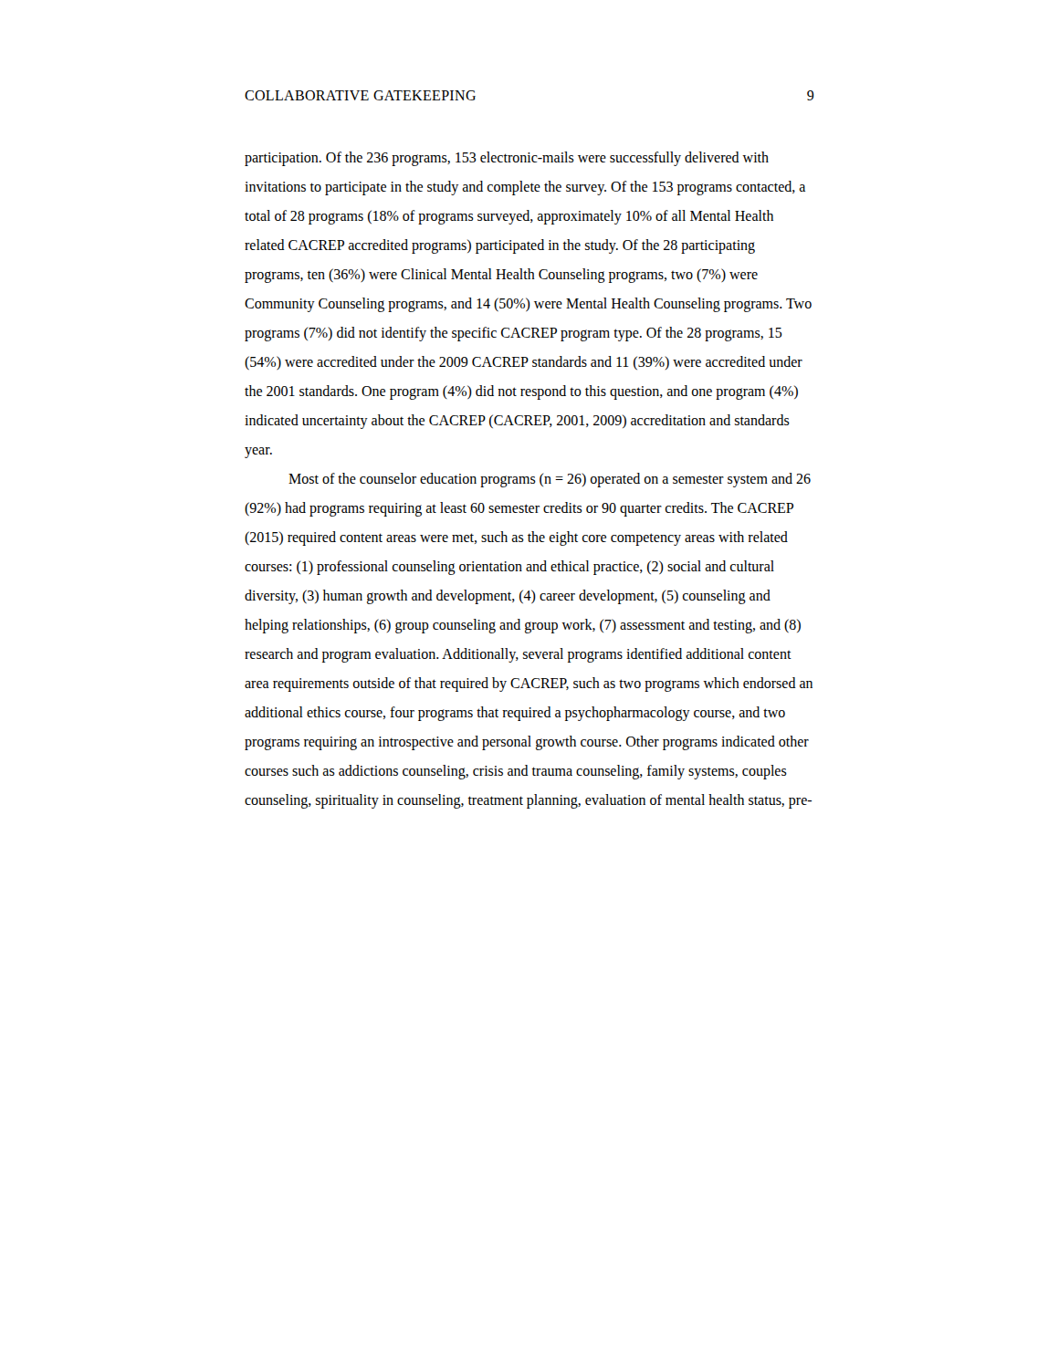Collaborative Gatekeeping 9
participation. Of the 236 programs, 153 electronic-mails were successfully delivered with invitations to participate in the study and complete the survey. Of the 153 programs contacted, a total of 28 programs (18% of programs surveyed, approximately 10% of all Mental Health related CACREP accredited programs) participated in the study. Of the 28 participating programs, ten (36%) were Clinical Mental Health Counseling programs, two (7%) were Community Counseling programs, and 14 (50%) were Mental Health Counseling programs. Two programs (7%) did not identify the specific CACREP program type. Of the 28 programs, 15 (54%) were accredited under the 2009 CACREP standards and 11 (39%) were accredited under the 2001 standards. One program (4%) did not respond to this question, and one program (4%) indicated uncertainty about the CACREP (CACREP, 2001, 2009) accreditation and standards year.
Most of the counselor education programs (n = 26) operated on a semester system and 26 (92%) had programs requiring at least 60 semester credits or 90 quarter credits. The CACREP (2015) required content areas were met, such as the eight core competency areas with related courses: (1) professional counseling orientation and ethical practice, (2) social and cultural diversity, (3) human growth and development, (4) career development, (5) counseling and helping relationships, (6) group counseling and group work, (7) assessment and testing, and (8) research and program evaluation. Additionally, several programs identified additional content area requirements outside of that required by CACREP, such as two programs which endorsed an additional ethics course, four programs that required a psychopharmacology course, and two programs requiring an introspective and personal growth course. Other programs indicated other courses such as addictions counseling, crisis and trauma counseling, family systems, couples counseling, spirituality in counseling, treatment planning, evaluation of mental health status, pre-